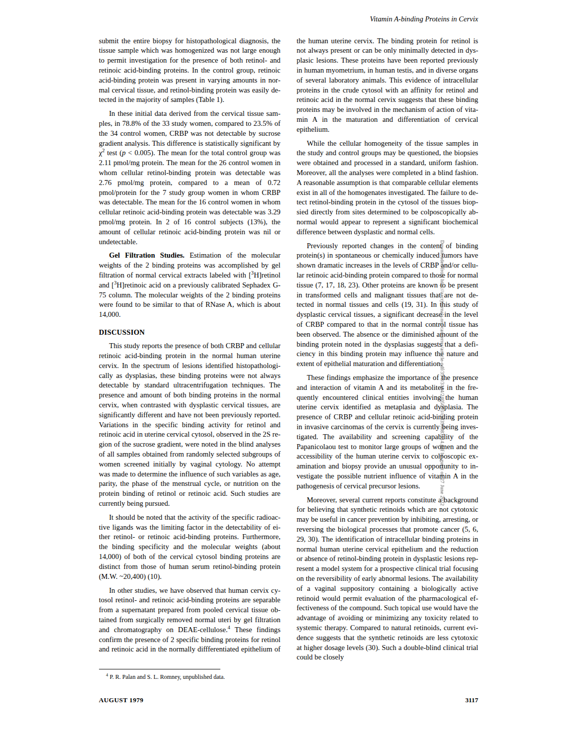Downloaded from http://aacrjournals.org/cancerres/article-pdf/39/8/3114/2405093/cr0390083114.pdf by guest on 27 June 2022
Vitamin A-binding Proteins in Cervix
submit the entire biopsy for histopathological diagnosis, the tissue sample which was homogenized was not large enough to permit investigation for the presence of both retinol- and retinoic acid-binding proteins. In the control group, retinoic acid-binding protein was present in varying amounts in normal cervical tissue, and retinol-binding protein was easily detected in the majority of samples (Table 1).
In these initial data derived from the cervical tissue samples, in 78.8% of the 33 study women, compared to 23.5% of the 34 control women, CRBP was not detectable by sucrose gradient analysis. This difference is statistically significant by χ2 test (p < 0.005). The mean for the total control group was 2.11 pmol/mg protein. The mean for the 26 control women in whom cellular retinol-binding protein was detectable was 2.76 pmol/mg protein, compared to a mean of 0.72 pmol/protein for the 7 study group women in whom CRBP was detectable. The mean for the 16 control women in whom cellular retinoic acid-binding protein was detectable was 3.29 pmol/mg protein. In 2 of 16 control subjects (13%), the amount of cellular retinoic acid-binding protein was nil or undetectable.
Gel Filtration Studies. Estimation of the molecular weights of the 2 binding proteins was accomplished by gel filtration of normal cervical extracts labeled with [3H]retinol and [3H]retinoic acid on a previously calibrated Sephadex G-75 column. The molecular weights of the 2 binding proteins were found to be similar to that of RNase A, which is about 14,000.
Discussion
This study reports the presence of both CRBP and cellular retinoic acid-binding protein in the normal human uterine cervix. In the spectrum of lesions identified histopathologically as dysplasias, these binding proteins were not always detectable by standard ultracentrifugation techniques. The presence and amount of both binding proteins in the normal cervix, when contrasted with dysplastic cervical tissues, are significantly different and have not been previously reported. Variations in the specific binding activity for retinol and retinoic acid in uterine cervical cytosol, observed in the 2S region of the sucrose gradient, were noted in the blind analyses of all samples obtained from randomly selected subgroups of women screened initially by vaginal cytology. No attempt was made to determine the influence of such variables as age, parity, the phase of the menstrual cycle, or nutrition on the protein binding of retinol or retinoic acid. Such studies are currently being pursued.
It should be noted that the activity of the specific radioactive ligands was the limiting factor in the detectability of either retinol- or retinoic acid-binding proteins. Furthermore, the binding specificity and the molecular weights (about 14,000) of both of the cervical cytosol binding proteins are distinct from those of human serum retinol-binding protein (M.W. ~20,400) (10).
In other studies, we have observed that human cervix cytosol retinol- and retinoic acid-binding proteins are separable from a supernatant prepared from pooled cervical tissue obtained from surgically removed normal uteri by gel filtration and chromatography on DEAE-cellulose.4 These findings confirm the presence of 2 specific binding proteins for retinol and retinoic acid in the normally diffferentiated epithelium of the human uterine cervix. The binding protein for retinol is not always present or can be only minimally detected in dysplasic lesions. These proteins have been reported previously in human myometrium, in human testis, and in diverse organs of several laboratory animals. This evidence of intracellular proteins in the crude cytosol with an affinity for retinol and retinoic acid in the normal cervix suggests that these binding proteins may be involved in the mechanism of action of vitamin A in the maturation and differentiation of cervical epithelium.
While the cellular homogeneity of the tissue samples in the study and control groups may be questioned, the biopsies were obtained and processed in a standard, uniform fashion. Moreover, all the analyses were completed in a blind fashion. A reasonable assumption is that comparable cellular elements exist in all of the homogenates investigated. The failure to detect retinol-binding protein in the cytosol of the tissues biopsied directly from sites determined to be colposcopically abnormal would appear to represent a significant biochemical difference between dysplastic and normal cells.
Previously reported changes in the content of binding protein(s) in spontaneous or chemically induced tumors have shown dramatic increases in the levels of CRBP and/or cellular retinoic acid-binding protein compared to those for normal tissue (7, 17, 18, 23). Other proteins are known to be present in transformed cells and malignant tissues that are not detected in normal tissues and cells (19, 31). In this study of dysplastic cervical tissues, a significant decrease in the level of CRBP compared to that in the normal control tissue has been observed. The absence or the diminished amount of the binding protein noted in the dysplasias suggests that a deficiency in this binding protein may influence the nature and extent of epithelial maturation and differentiation.
These findings emphasize the importance of the presence and interaction of vitamin A and its metabolites in the frequently encountered clinical entities involving the human uterine cervix identified as metaplasia and dysplasia. The presence of CRBP and cellular retinoic acid-binding protein in invasive carcinomas of the cervix is currently being investigated. The availability and screening capability of the Papanicolaou test to monitor large groups of women and the accessibility of the human uterine cervix to colposcopic examination and biopsy provide an unusual opportunity to investigate the possible nutrient influence of vitamin A in the pathogenesis of cervical precursor lesions.
Moreover, several current reports constitute a background for believing that synthetic retinoids which are not cytotoxic may be useful in cancer prevention by inhibiting, arresting, or reversing the biological processes that promote cancer (5, 6, 29, 30). The identification of intracellular binding proteins in normal human uterine cervical epithelium and the reduction or absence of retinol-binding protein in dysplastic lesions represent a model system for a prospective clinical trial focusing on the reversibility of early abnormal lesions. The availability of a vaginal suppository containing a biologically active retinoid would permit evaluation of the pharmacological effectiveness of the compound. Such topical use would have the advantage of avoiding or minimizing any toxicity related to systemic therapy. Compared to natural retinoids, current evidence suggests that the synthetic retinoids are less cytotoxic at higher dosage levels (30). Such a double-blind clinical trial could be closely
4 P. R. Palan and S. L. Romney, unpublished data.
August 1979 3117